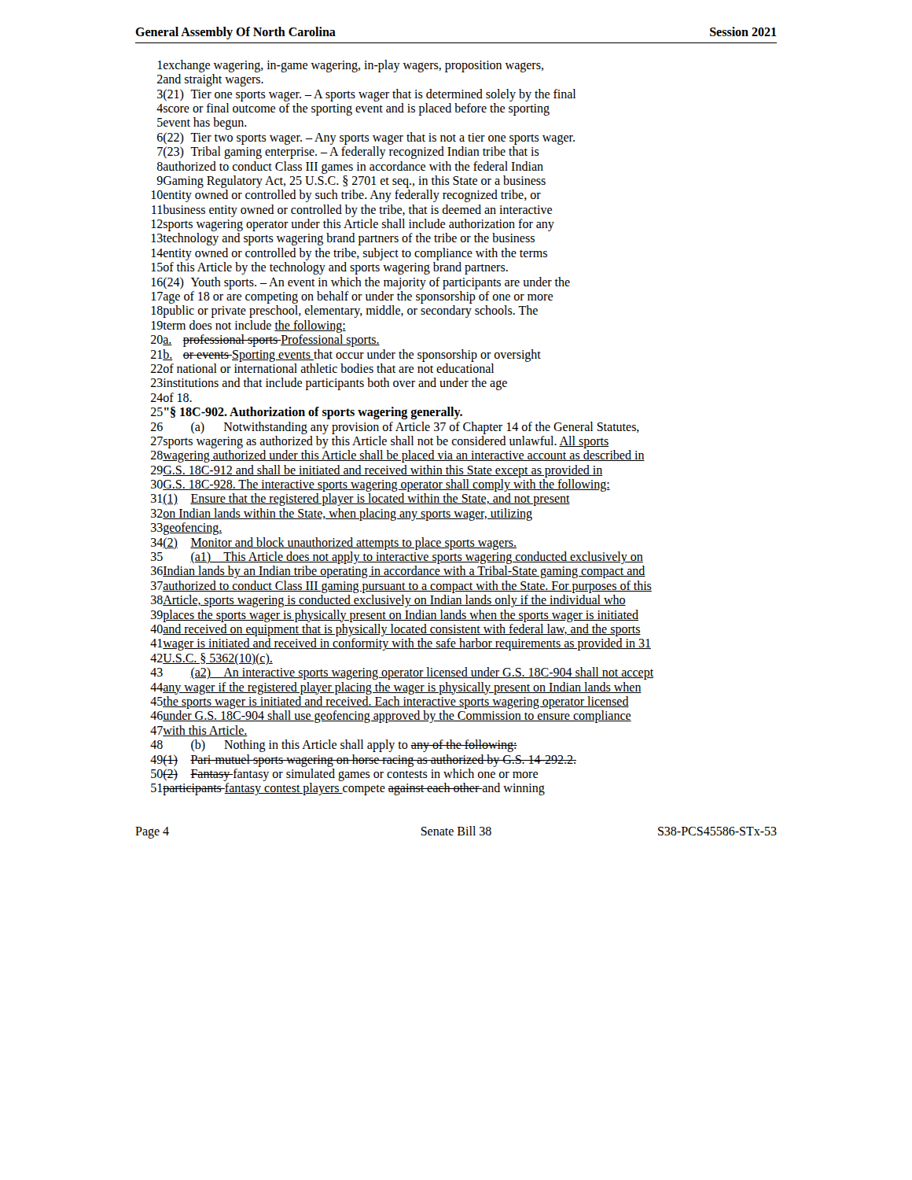General Assembly Of North Carolina
Session 2021
| 1 | exchange wagering, in-game wagering, in-play wagers, proposition wagers, |
| 2 | and straight wagers. |
| 3 | (21) Tier one sports wager. – A sports wager that is determined solely by the final |
| 4 | score or final outcome of the sporting event and is placed before the sporting |
| 5 | event has begun. |
| 6 | (22) Tier two sports wager. – Any sports wager that is not a tier one sports wager. |
| 7 | (23) Tribal gaming enterprise. – A federally recognized Indian tribe that is |
| 8 | authorized to conduct Class III games in accordance with the federal Indian |
| 9 | Gaming Regulatory Act, 25 U.S.C. § 2701 et seq., in this State or a business |
| 10 | entity owned or controlled by such tribe. Any federally recognized tribe, or |
| 11 | business entity owned or controlled by the tribe, that is deemed an interactive |
| 12 | sports wagering operator under this Article shall include authorization for any |
| 13 | technology and sports wagering brand partners of the tribe or the business |
| 14 | entity owned or controlled by the tribe, subject to compliance with the terms |
| 15 | of this Article by the technology and sports wagering brand partners. |
| 16 | (24) Youth sports. – An event in which the majority of participants are under the |
| 17 | age of 18 or are competing on behalf or under the sponsorship of one or more |
| 18 | public or private preschool, elementary, middle, or secondary schools. The |
| 19 | term does not include the following: |
| 20 | a. professional sports Professional sports. |
| 21 | b. or events Sporting events that occur under the sponsorship or oversight |
| 22 | of national or international athletic bodies that are not educational |
| 23 | institutions and that include participants both over and under the age |
| 24 | of 18. |
| 25 | "§ 18C-902. Authorization of sports wagering generally. |
| 26 | (a) Notwithstanding any provision of Article 37 of Chapter 14 of the General Statutes, |
| 27 | sports wagering as authorized by this Article shall not be considered unlawful. All sports |
| 28 | wagering authorized under this Article shall be placed via an interactive account as described in |
| 29 | G.S. 18C-912 and shall be initiated and received within this State except as provided in |
| 30 | G.S. 18C-928. The interactive sports wagering operator shall comply with the following: |
| 31 | (1) Ensure that the registered player is located within the State, and not present |
| 32 | on Indian lands within the State, when placing any sports wager, utilizing |
| 33 | geofencing. |
| 34 | (2) Monitor and block unauthorized attempts to place sports wagers. |
| 35 | (a1) This Article does not apply to interactive sports wagering conducted exclusively on |
| 36 | Indian lands by an Indian tribe operating in accordance with a Tribal-State gaming compact and |
| 37 | authorized to conduct Class III gaming pursuant to a compact with the State. For purposes of this |
| 38 | Article, sports wagering is conducted exclusively on Indian lands only if the individual who |
| 39 | places the sports wager is physically present on Indian lands when the sports wager is initiated |
| 40 | and received on equipment that is physically located consistent with federal law, and the sports |
| 41 | wager is initiated and received in conformity with the safe harbor requirements as provided in 31 |
| 42 | U.S.C. § 5362(10)(c). |
| 43 | (a2) An interactive sports wagering operator licensed under G.S. 18C-904 shall not accept |
| 44 | any wager if the registered player placing the wager is physically present on Indian lands when |
| 45 | the sports wager is initiated and received. Each interactive sports wagering operator licensed |
| 46 | under G.S. 18C-904 shall use geofencing approved by the Commission to ensure compliance |
| 47 | with this Article. |
| 48 | (b) Nothing in this Article shall apply to any of the following: |
| 49 | (1) Pari-mutuel sports wagering on horse racing as authorized by G.S. 14-292.2. |
| 50 | (2) Fantasy fantasy or simulated games or contests in which one or more |
| 51 | participants fantasy contest players compete against each other and winning |
Page 4
Senate Bill 38
S38-PCS45586-STx-53